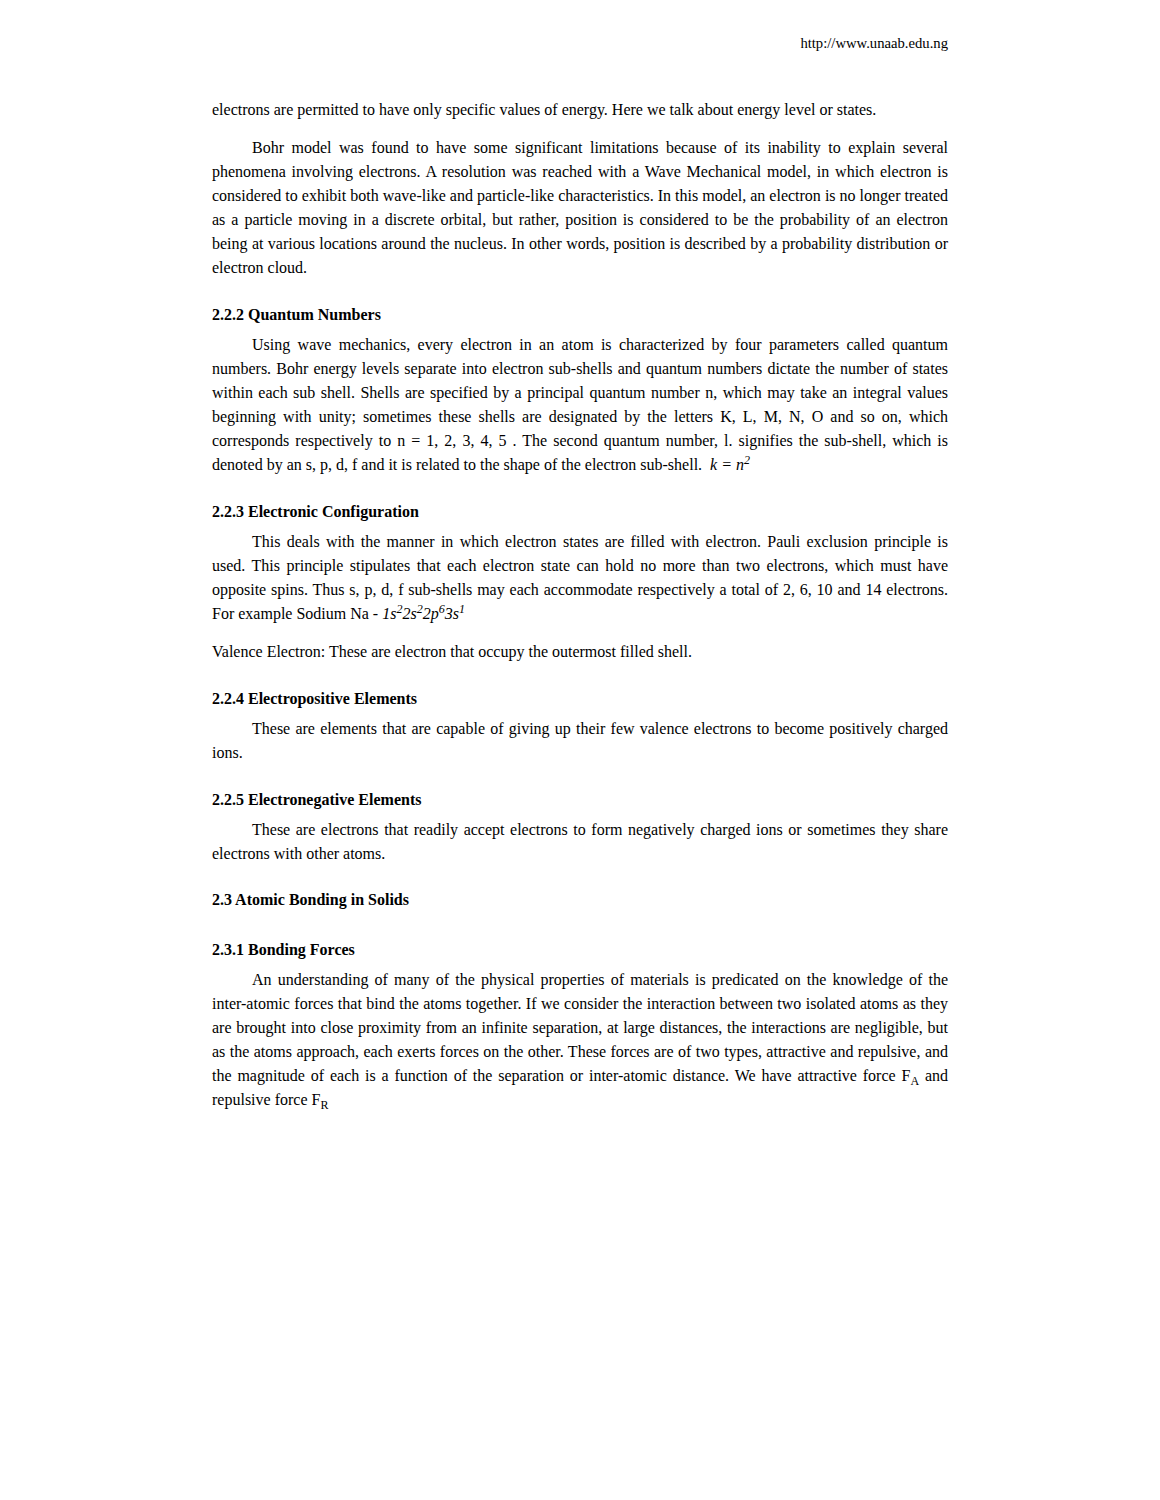http://www.unaab.edu.ng
electrons are permitted to have only specific values of energy. Here we talk about energy level or states.
Bohr model was found to have some significant limitations because of its inability to explain several phenomena involving electrons. A resolution was reached with a Wave Mechanical model, in which electron is considered to exhibit both wave-like and particle-like characteristics. In this model, an electron is no longer treated as a particle moving in a discrete orbital, but rather, position is considered to be the probability of an electron being at various locations around the nucleus. In other words, position is described by a probability distribution or electron cloud.
2.2.2 Quantum Numbers
Using wave mechanics, every electron in an atom is characterized by four parameters called quantum numbers. Bohr energy levels separate into electron sub-shells and quantum numbers dictate the number of states within each sub shell. Shells are specified by a principal quantum number n, which may take an integral values beginning with unity; sometimes these shells are designated by the letters K, L, M, N, O and so on, which corresponds respectively to n = 1, 2, 3, 4, 5 . The second quantum number, l. signifies the sub-shell, which is denoted by an s, p, d, f and it is related to the shape of the electron sub-shell. k = n2
2.2.3 Electronic Configuration
This deals with the manner in which electron states are filled with electron. Pauli exclusion principle is used. This principle stipulates that each electron state can hold no more than two electrons, which must have opposite spins. Thus s, p, d, f sub-shells may each accommodate respectively a total of 2, 6, 10 and 14 electrons. For example Sodium Na - 1s22s22p63s1
Valence Electron: These are electron that occupy the outermost filled shell.
2.2.4 Electropositive Elements
These are elements that are capable of giving up their few valence electrons to become positively charged ions.
2.2.5 Electronegative Elements
These are electrons that readily accept electrons to form negatively charged ions or sometimes they share electrons with other atoms.
2.3 Atomic Bonding in Solids
2.3.1 Bonding Forces
An understanding of many of the physical properties of materials is predicated on the knowledge of the inter-atomic forces that bind the atoms together. If we consider the interaction between two isolated atoms as they are brought into close proximity from an infinite separation, at large distances, the interactions are negligible, but as the atoms approach, each exerts forces on the other. These forces are of two types, attractive and repulsive, and the magnitude of each is a function of the separation or inter-atomic distance. We have attractive force FA and repulsive force FR